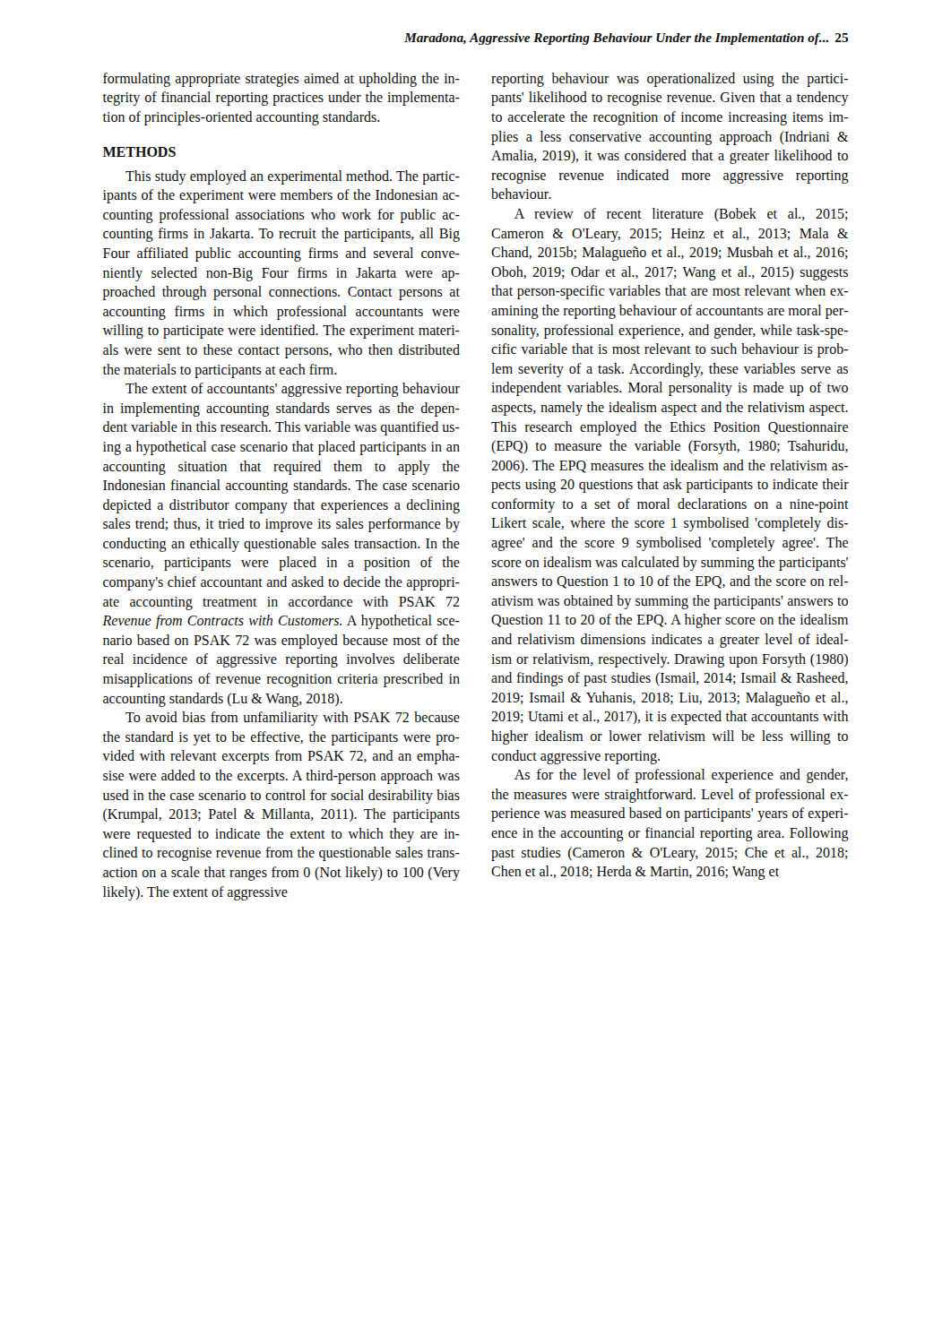Maradona, Aggressive Reporting Behaviour Under the Implementation of... 25
formulating appropriate strategies aimed at upholding the integrity of financial reporting practices under the implementation of principles-oriented accounting standards.
Methods
This study employed an experimental method. The participants of the experiment were members of the Indonesian accounting professional associations who work for public accounting firms in Jakarta. To recruit the participants, all Big Four affiliated public accounting firms and several conveniently selected non-Big Four firms in Jakarta were approached through personal connections. Contact persons at accounting firms in which professional accountants were willing to participate were identified. The experiment materials were sent to these contact persons, who then distributed the materials to participants at each firm.
The extent of accountants' aggressive reporting behaviour in implementing accounting standards serves as the dependent variable in this research. This variable was quantified using a hypothetical case scenario that placed participants in an accounting situation that required them to apply the Indonesian financial accounting standards. The case scenario depicted a distributor company that experiences a declining sales trend; thus, it tried to improve its sales performance by conducting an ethically questionable sales transaction. In the scenario, participants were placed in a position of the company's chief accountant and asked to decide the appropriate accounting treatment in accordance with PSAK 72 Revenue from Contracts with Customers. A hypothetical scenario based on PSAK 72 was employed because most of the real incidence of aggressive reporting involves deliberate misapplications of revenue recognition criteria prescribed in accounting standards (Lu & Wang, 2018).
To avoid bias from unfamiliarity with PSAK 72 because the standard is yet to be effective, the participants were provided with relevant excerpts from PSAK 72, and an emphasise were added to the excerpts. A third-person approach was used in the case scenario to control for social desirability bias (Krumpal, 2013; Patel & Millanta, 2011). The participants were requested to indicate the extent to which they are inclined to recognise revenue from the questionable sales transaction on a scale that ranges from 0 (Not likely) to 100 (Very likely). The extent of aggressive
reporting behaviour was operationalized using the participants' likelihood to recognise revenue. Given that a tendency to accelerate the recognition of income increasing items implies a less conservative accounting approach (Indriani & Amalia, 2019), it was considered that a greater likelihood to recognise revenue indicated more aggressive reporting behaviour.
A review of recent literature (Bobek et al., 2015; Cameron & O'Leary, 2015; Heinz et al., 2013; Mala & Chand, 2015b; Malagueño et al., 2019; Musbah et al., 2016; Oboh, 2019; Odar et al., 2017; Wang et al., 2015) suggests that person-specific variables that are most relevant when examining the reporting behaviour of accountants are moral personality, professional experience, and gender, while task-specific variable that is most relevant to such behaviour is problem severity of a task. Accordingly, these variables serve as independent variables. Moral personality is made up of two aspects, namely the idealism aspect and the relativism aspect. This research employed the Ethics Position Questionnaire (EPQ) to measure the variable (Forsyth, 1980; Tsahuridu, 2006). The EPQ measures the idealism and the relativism aspects using 20 questions that ask participants to indicate their conformity to a set of moral declarations on a nine-point Likert scale, where the score 1 symbolised 'completely disagree' and the score 9 symbolised 'completely agree'. The score on idealism was calculated by summing the participants' answers to Question 1 to 10 of the EPQ, and the score on relativism was obtained by summing the participants' answers to Question 11 to 20 of the EPQ. A higher score on the idealism and relativism dimensions indicates a greater level of idealism or relativism, respectively. Drawing upon Forsyth (1980) and findings of past studies (Ismail, 2014; Ismail & Rasheed, 2019; Ismail & Yuhanis, 2018; Liu, 2013; Malagueño et al., 2019; Utami et al., 2017), it is expected that accountants with higher idealism or lower relativism will be less willing to conduct aggressive reporting.
As for the level of professional experience and gender, the measures were straightforward. Level of professional experience was measured based on participants' years of experience in the accounting or financial reporting area. Following past studies (Cameron & O'Leary, 2015; Che et al., 2018; Chen et al., 2018; Herda & Martin, 2016; Wang et